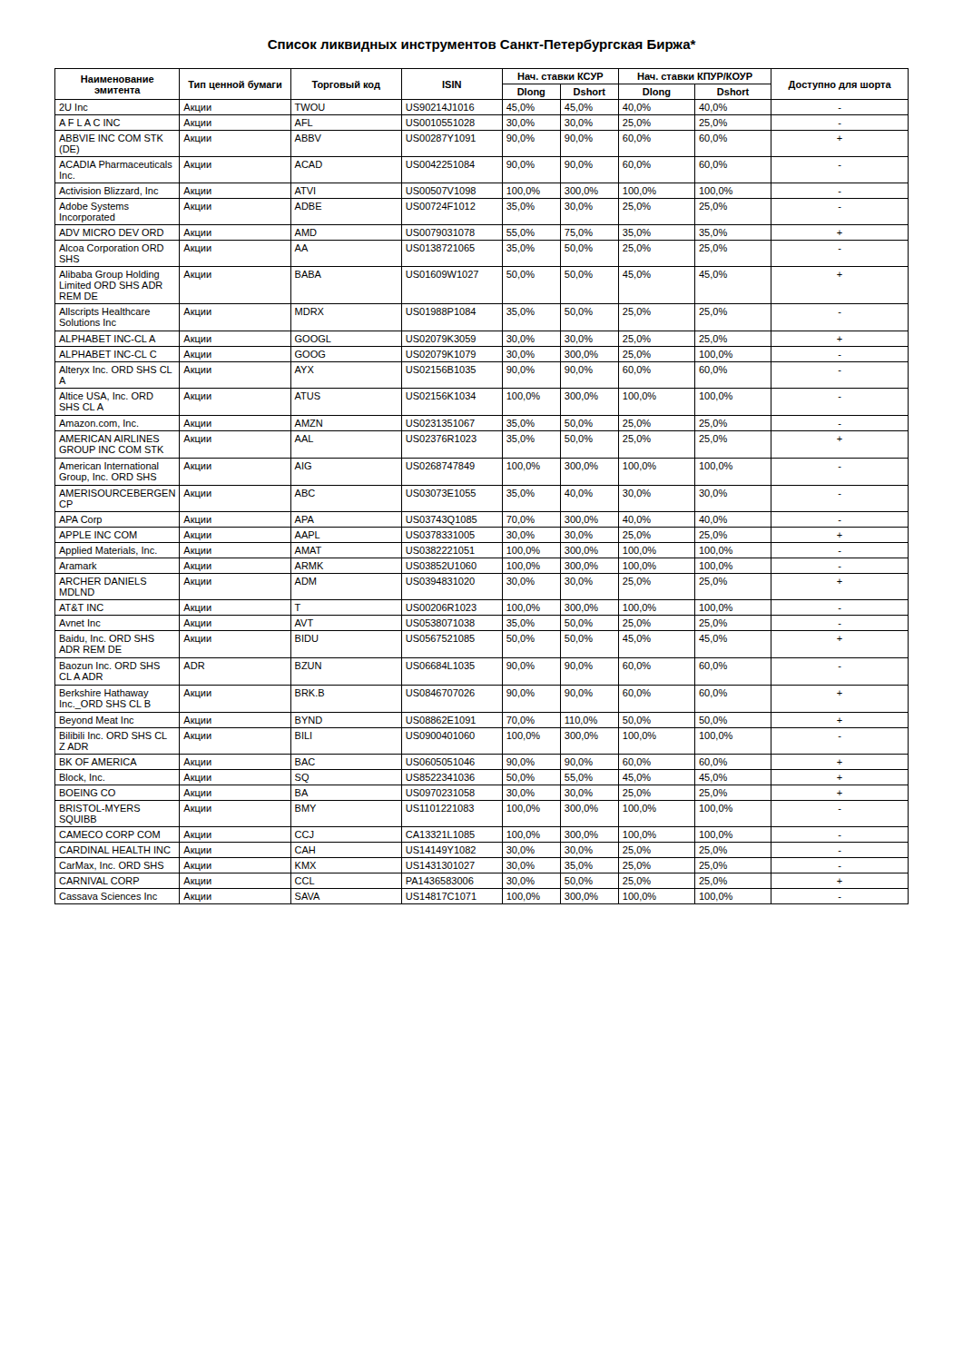Список ликвидных инструментов Санкт-Петербургская Биржа*
| Наименование эмитента | Тип ценной бумаги | Торговый код | ISIN | Нач. ставки КСУР | Нач. ставки КПУР/КОУР | Доступно для шорта |
| --- | --- | --- | --- | --- | --- | --- |
| Dlong | Dshort | Dlong | Dshort |
| 2U Inc | Акции | TWOU | US90214J1016 | 45,0% | 45,0% | 40,0% | 40,0% | - |
| A F L A C INC | Акции | AFL | US0010551028 | 30,0% | 30,0% | 25,0% | 25,0% | - |
| ABBVIE INC COM STK (DE) | Акции | ABBV | US00287Y1091 | 90,0% | 90,0% | 60,0% | 60,0% | + |
| ACADIA Pharmaceuticals Inc. | Акции | ACAD | US0042251084 | 90,0% | 90,0% | 60,0% | 60,0% | - |
| Activision Blizzard, Inc | Акции | ATVI | US00507V1098 | 100,0% | 300,0% | 100,0% | 100,0% | - |
| Adobe Systems Incorporated | Акции | ADBE | US00724F1012 | 35,0% | 30,0% | 25,0% | 25,0% | - |
| ADV MICRO DEV ORD | Акции | AMD | US0079031078 | 55,0% | 75,0% | 35,0% | 35,0% | + |
| Alcoa Corporation ORD SHS | Акции | AA | US0138721065 | 35,0% | 50,0% | 25,0% | 25,0% | - |
| Alibaba Group Holding Limited ORD SHS ADR REM DE | Акции | BABA | US01609W1027 | 50,0% | 50,0% | 45,0% | 45,0% | + |
| Allscripts Healthcare Solutions Inc | Акции | MDRX | US01988P1084 | 35,0% | 50,0% | 25,0% | 25,0% | - |
| ALPHABET INC-CL A | Акции | GOOGL | US02079K3059 | 30,0% | 30,0% | 25,0% | 25,0% | + |
| ALPHABET INC-CL C | Акции | GOOG | US02079K1079 | 30,0% | 300,0% | 25,0% | 100,0% | - |
| Alteryx Inc. ORD SHS CL A | Акции | AYX | US02156B1035 | 90,0% | 90,0% | 60,0% | 60,0% | - |
| Altice USA, Inc. ORD SHS CL A | Акции | ATUS | US02156K1034 | 100,0% | 300,0% | 100,0% | 100,0% | - |
| Amazon.com, Inc. | Акции | AMZN | US0231351067 | 35,0% | 50,0% | 25,0% | 25,0% | - |
| AMERICAN AIRLINES GROUP INC COM STK | Акции | AAL | US02376R1023 | 35,0% | 50,0% | 25,0% | 25,0% | + |
| American International Group, Inc. ORD SHS | Акции | AIG | US0268747849 | 100,0% | 300,0% | 100,0% | 100,0% | - |
| AMERISOURCEBERGEN CP | Акции | ABC | US03073E1055 | 35,0% | 40,0% | 30,0% | 30,0% | - |
| APA Corp | Акции | APA | US03743Q1085 | 70,0% | 300,0% | 40,0% | 40,0% | - |
| APPLE INC COM | Акции | AAPL | US0378331005 | 30,0% | 30,0% | 25,0% | 25,0% | + |
| Applied Materials, Inc. | Акции | AMAT | US0382221051 | 100,0% | 300,0% | 100,0% | 100,0% | - |
| Aramark | Акции | ARMK | US03852U1060 | 100,0% | 300,0% | 100,0% | 100,0% | - |
| ARCHER DANIELS MDLND | Акции | ADM | US0394831020 | 30,0% | 30,0% | 25,0% | 25,0% | + |
| AT&T INC | Акции | T | US00206R1023 | 100,0% | 300,0% | 100,0% | 100,0% | - |
| Avnet Inc | Акции | AVT | US0538071038 | 35,0% | 50,0% | 25,0% | 25,0% | - |
| Baidu, Inc. ORD SHS ADR REM DE | Акции | BIDU | US0567521085 | 50,0% | 50,0% | 45,0% | 45,0% | + |
| Baozun Inc. ORD SHS CL A ADR | ADR | BZUN | US06684L1035 | 90,0% | 90,0% | 60,0% | 60,0% | - |
| Berkshire Hathaway Inc._ORD SHS CL B | Акции | BRK.B | US0846707026 | 90,0% | 90,0% | 60,0% | 60,0% | + |
| Beyond Meat Inc | Акции | BYND | US08862E1091 | 70,0% | 110,0% | 50,0% | 50,0% | + |
| Bilibili Inc. ORD SHS CL Z ADR | Акции | BILI | US0900401060 | 100,0% | 300,0% | 100,0% | 100,0% | - |
| BK OF AMERICA | Акции | BAC | US0605051046 | 90,0% | 90,0% | 60,0% | 60,0% | + |
| Block, Inc. | Акции | SQ | US8522341036 | 50,0% | 55,0% | 45,0% | 45,0% | + |
| BOEING CO | Акции | BA | US0970231058 | 30,0% | 30,0% | 25,0% | 25,0% | + |
| BRISTOL-MYERS SQUIBB | Акции | BMY | US1101221083 | 100,0% | 300,0% | 100,0% | 100,0% | - |
| CAMECO CORP COM | Акции | CCJ | CA13321L1085 | 100,0% | 300,0% | 100,0% | 100,0% | - |
| CARDINAL HEALTH INC | Акции | CAH | US14149Y1082 | 30,0% | 30,0% | 25,0% | 25,0% | - |
| CarMax, Inc. ORD SHS | Акции | KMX | US1431301027 | 30,0% | 35,0% | 25,0% | 25,0% | - |
| CARNIVAL CORP | Акции | CCL | PA1436583006 | 30,0% | 50,0% | 25,0% | 25,0% | + |
| Cassava Sciences Inc | Акции | SAVA | US14817C1071 | 100,0% | 300,0% | 100,0% | 100,0% | - |